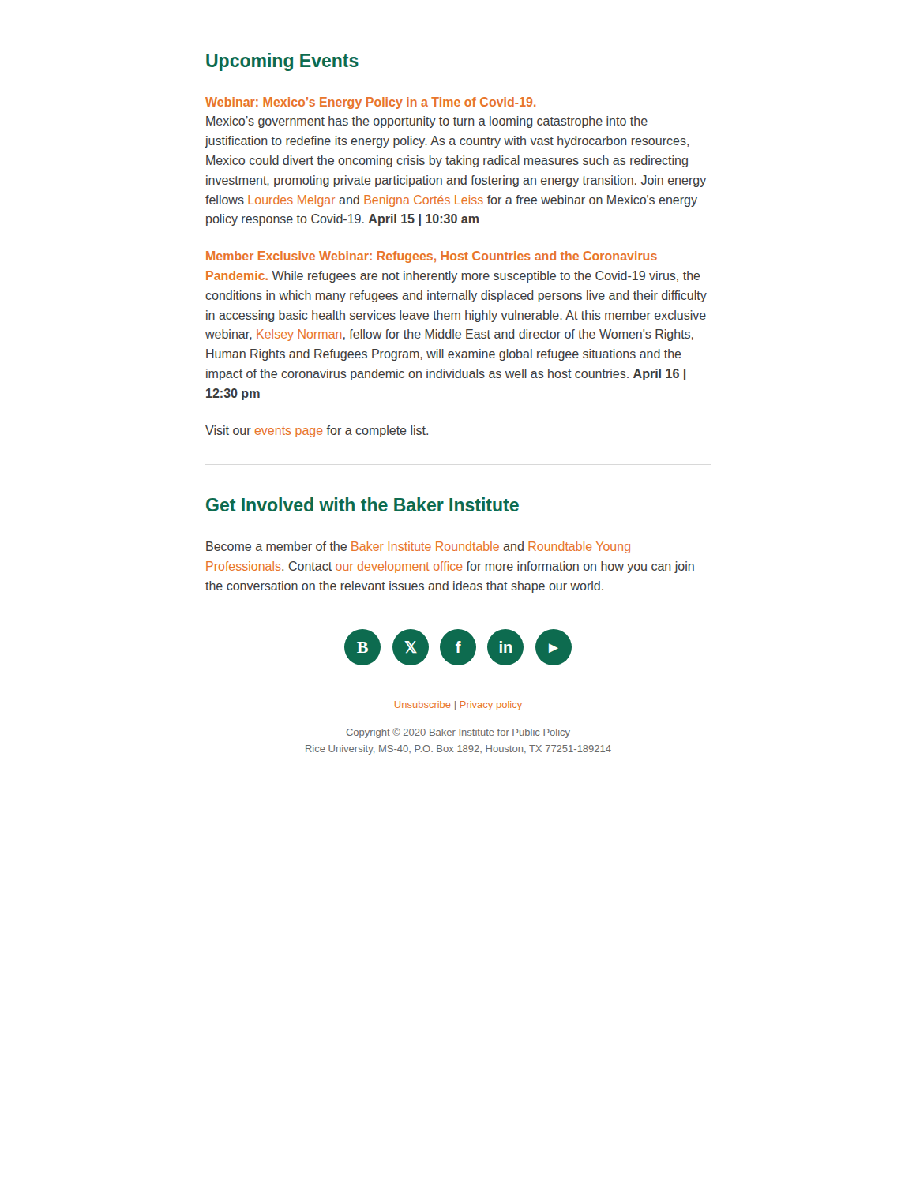Upcoming Events
Webinar: Mexico’s Energy Policy in a Time of Covid-19.
Mexico’s government has the opportunity to turn a looming catastrophe into the justification to redefine its energy policy. As a country with vast hydrocarbon resources, Mexico could divert the oncoming crisis by taking radical measures such as redirecting investment, promoting private participation and fostering an energy transition. Join energy fellows Lourdes Melgar and Benigna Cortés Leiss for a free webinar on Mexico's energy policy response to Covid-19. April 15 | 10:30 am
Member Exclusive Webinar: Refugees, Host Countries and the Coronavirus Pandemic. While refugees are not inherently more susceptible to the Covid-19 virus, the conditions in which many refugees and internally displaced persons live and their difficulty in accessing basic health services leave them highly vulnerable. At this member exclusive webinar, Kelsey Norman, fellow for the Middle East and director of the Women's Rights, Human Rights and Refugees Program, will examine global refugee situations and the impact of the coronavirus pandemic on individuals as well as host countries. April 16 | 12:30 pm
Visit our events page for a complete list.
Get Involved with the Baker Institute
Become a member of the Baker Institute Roundtable and Roundtable Young Professionals. Contact our development office for more information on how you can join the conversation on the relevant issues and ideas that shape our world.
B 𝕏 f in ►
Unsubscribe | Privacy policy
Copyright © 2020 Baker Institute for Public Policy
Rice University, MS-40, P.O. Box 1892, Houston, TX 77251-189214